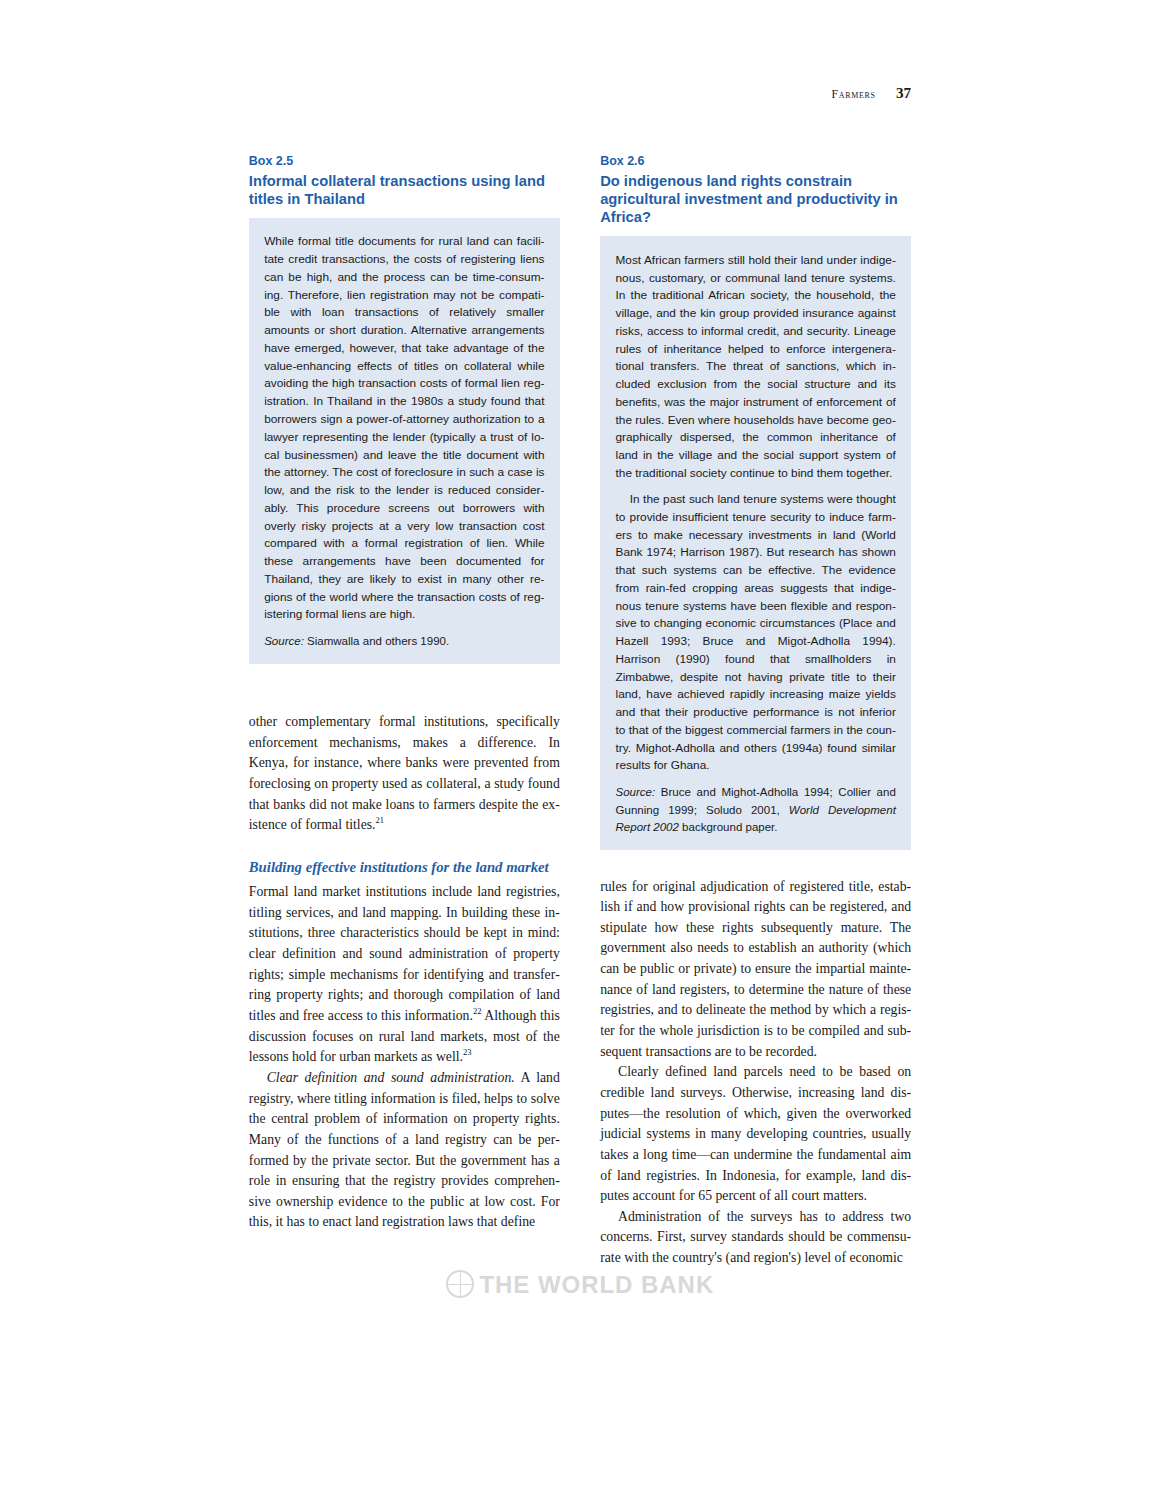Farmers 37
Box 2.5
Informal collateral transactions using land titles in Thailand
While formal title documents for rural land can facilitate credit transactions, the costs of registering liens can be high, and the process can be time-consuming. Therefore, lien registration may not be compatible with loan transactions of relatively smaller amounts or short duration. Alternative arrangements have emerged, however, that take advantage of the value-enhancing effects of titles on collateral while avoiding the high transaction costs of formal lien registration. In Thailand in the 1980s a study found that borrowers sign a power-of-attorney authorization to a lawyer representing the lender (typically a trust of local businessmen) and leave the title document with the attorney. The cost of foreclosure in such a case is low, and the risk to the lender is reduced considerably. This procedure screens out borrowers with overly risky projects at a very low transaction cost compared with a formal registration of lien. While these arrangements have been documented for Thailand, they are likely to exist in many other regions of the world where the transaction costs of registering formal liens are high.
Source: Siamwalla and others 1990.
other complementary formal institutions, specifically enforcement mechanisms, makes a difference. In Kenya, for instance, where banks were prevented from foreclosing on property used as collateral, a study found that banks did not make loans to farmers despite the existence of formal titles.21
Building effective institutions for the land market
Formal land market institutions include land registries, titling services, and land mapping. In building these institutions, three characteristics should be kept in mind: clear definition and sound administration of property rights; simple mechanisms for identifying and transferring property rights; and thorough compilation of land titles and free access to this information.22 Although this discussion focuses on rural land markets, most of the lessons hold for urban markets as well.23
Clear definition and sound administration. A land registry, where titling information is filed, helps to solve the central problem of information on property rights. Many of the functions of a land registry can be performed by the private sector. But the government has a role in ensuring that the registry provides comprehensive ownership evidence to the public at low cost. For this, it has to enact land registration laws that define
Box 2.6
Do indigenous land rights constrain agricultural investment and productivity in Africa?
Most African farmers still hold their land under indigenous, customary, or communal land tenure systems. In the traditional African society, the household, the village, and the kin group provided insurance against risks, access to informal credit, and security. Lineage rules of inheritance helped to enforce intergenerational transfers. The threat of sanctions, which included exclusion from the social structure and its benefits, was the major instrument of enforcement of the rules. Even where households have become geographically dispersed, the common inheritance of land in the village and the social support system of the traditional society continue to bind them together.
In the past such land tenure systems were thought to provide insufficient tenure security to induce farmers to make necessary investments in land (World Bank 1974; Harrison 1987). But research has shown that such systems can be effective. The evidence from rain-fed cropping areas suggests that indigenous tenure systems have been flexible and responsive to changing economic circumstances (Place and Hazell 1993; Bruce and Migot-Adholla 1994). Harrison (1990) found that smallholders in Zimbabwe, despite not having private title to their land, have achieved rapidly increasing maize yields and that their productive performance is not inferior to that of the biggest commercial farmers in the country. Mighot-Adholla and others (1994a) found similar results for Ghana.
Source: Bruce and Mighot-Adholla 1994; Collier and Gunning 1999; Soludo 2001, World Development Report 2002 background paper.
rules for original adjudication of registered title, establish if and how provisional rights can be registered, and stipulate how these rights subsequently mature. The government also needs to establish an authority (which can be public or private) to ensure the impartial maintenance of land registers, to determine the nature of these registries, and to delineate the method by which a register for the whole jurisdiction is to be compiled and subsequent transactions are to be recorded.
Clearly defined land parcels need to be based on credible land surveys. Otherwise, increasing land disputes—the resolution of which, given the overworked judicial systems in many developing countries, usually takes a long time—can undermine the fundamental aim of land registries. In Indonesia, for example, land disputes account for 65 percent of all court matters.
Administration of the surveys has to address two concerns. First, survey standards should be commensurate with the country's (and region's) level of economic
THE WORLD BANK